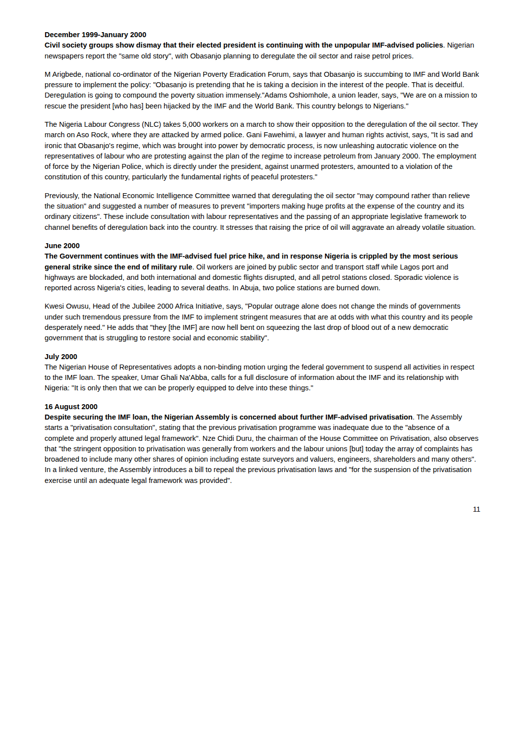December 1999-January 2000
Civil society groups show dismay that their elected president is continuing with the unpopular IMF-advised policies. Nigerian newspapers report the "same old story", with Obasanjo planning to deregulate the oil sector and raise petrol prices.
M Arigbede, national co-ordinator of the Nigerian Poverty Eradication Forum, says that Obasanjo is succumbing to IMF and World Bank pressure to implement the policy: "Obasanjo is pretending that he is taking a decision in the interest of the people. That is deceitful. Deregulation is going to compound the poverty situation immensely."Adams Oshiomhole, a union leader, says, "We are on a mission to rescue the president [who has] been hijacked by the IMF and the World Bank. This country belongs to Nigerians."
The Nigeria Labour Congress (NLC) takes 5,000 workers on a march to show their opposition to the deregulation of the oil sector. They march on Aso Rock, where they are attacked by armed police. Gani Fawehimi, a lawyer and human rights activist, says, "It is sad and ironic that Obasanjo's regime, which was brought into power by democratic process, is now unleashing autocratic violence on the representatives of labour who are protesting against the plan of the regime to increase petroleum from January 2000. The employment of force by the Nigerian Police, which is directly under the president, against unarmed protesters, amounted to a violation of the constitution of this country, particularly the fundamental rights of peaceful protesters."
Previously, the National Economic Intelligence Committee warned that deregulating the oil sector "may compound rather than relieve the situation" and suggested a number of measures to prevent "importers making huge profits at the expense of the country and its ordinary citizens". These include consultation with labour representatives and the passing of an appropriate legislative framework to channel benefits of deregulation back into the country. It stresses that raising the price of oil will aggravate an already volatile situation.
June 2000
The Government continues with the IMF-advised fuel price hike, and in response Nigeria is crippled by the most serious general strike since the end of military rule. Oil workers are joined by public sector and transport staff while Lagos port and highways are blockaded, and both international and domestic flights disrupted, and all petrol stations closed. Sporadic violence is reported across Nigeria's cities, leading to several deaths. In Abuja, two police stations are burned down.
Kwesi Owusu, Head of the Jubilee 2000 Africa Initiative, says, "Popular outrage alone does not change the minds of governments under such tremendous pressure from the IMF to implement stringent measures that are at odds with what this country and its people desperately need." He adds that "they [the IMF] are now hell bent on squeezing the last drop of blood out of a new democratic government that is struggling to restore social and economic stability".
July 2000
The Nigerian House of Representatives adopts a non-binding motion urging the federal government to suspend all activities in respect to the IMF loan. The speaker, Umar Ghali Na'Abba, calls for a full disclosure of information about the IMF and its relationship with Nigeria: "It is only then that we can be properly equipped to delve into these things."
16 August 2000
Despite securing the IMF loan, the Nigerian Assembly is concerned about further IMF-advised privatisation. The Assembly starts a "privatisation consultation", stating that the previous privatisation programme was inadequate due to the "absence of a complete and properly attuned legal framework". Nze Chidi Duru, the chairman of the House Committee on Privatisation, also observes that "the stringent opposition to privatisation was generally from workers and the labour unions [but] today the array of complaints has broadened to include many other shares of opinion including estate surveyors and valuers, engineers, shareholders and many others". In a linked venture, the Assembly introduces a bill to repeal the previous privatisation laws and "for the suspension of the privatisation exercise until an adequate legal framework was provided".
11